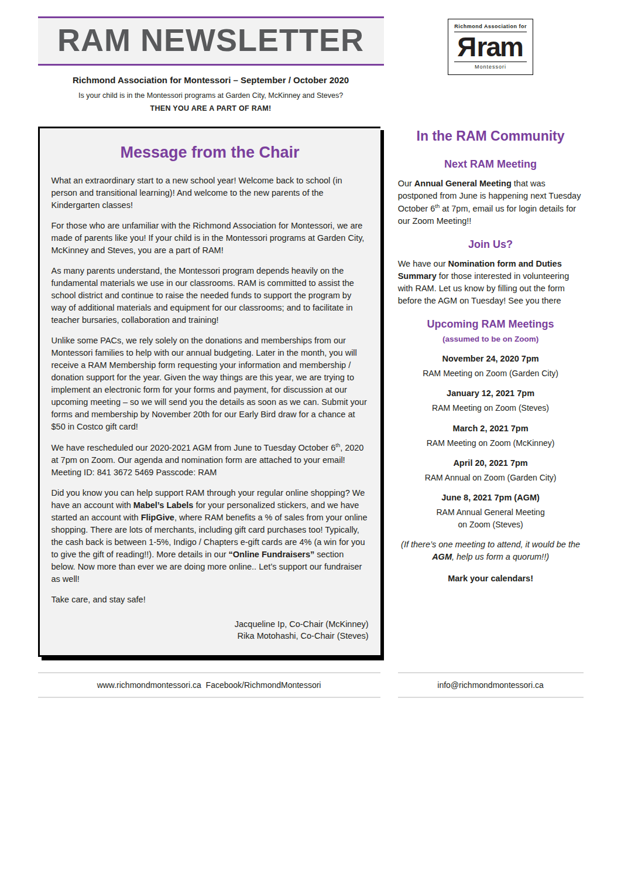RAM NEWSLETTER
Richmond Association for Montessori – September / October 2020
Is your child is in the Montessori programs at Garden City, McKinney and Steves?
THEN YOU ARE A PART OF RAM!
Richmond Association for
Rram
Montessori
Message from the Chair
What an extraordinary start to a new school year! Welcome back to school (in person and transitional learning)! And welcome to the new parents of the Kindergarten classes!
For those who are unfamiliar with the Richmond Association for Montessori, we are made of parents like you! If your child is in the Montessori programs at Garden City, McKinney and Steves, you are a part of RAM!
As many parents understand, the Montessori program depends heavily on the fundamental materials we use in our classrooms. RAM is committed to assist the school district and continue to raise the needed funds to support the program by way of additional materials and equipment for our classrooms; and to facilitate in teacher bursaries, collaboration and training!
Unlike some PACs, we rely solely on the donations and memberships from our Montessori families to help with our annual budgeting. Later in the month, you will receive a RAM Membership form requesting your information and membership / donation support for the year. Given the way things are this year, we are trying to implement an electronic form for your forms and payment, for discussion at our upcoming meeting – so we will send you the details as soon as we can. Submit your forms and membership by November 20th for our Early Bird draw for a chance at $50 in Costco gift card!
We have rescheduled our 2020-2021 AGM from June to Tuesday October 6th, 2020 at 7pm on Zoom. Our agenda and nomination form are attached to your email! Meeting ID: 841 3672 5469 Passcode: RAM
Did you know you can help support RAM through your regular online shopping? We have an account with Mabel’s Labels for your personalized stickers, and we have started an account with FlipGive, where RAM benefits a % of sales from your online shopping. There are lots of merchants, including gift card purchases too! Typically, the cash back is between 1-5%, Indigo / Chapters e-gift cards are 4% (a win for you to give the gift of reading!!). More details in our “Online Fundraisers” section below. Now more than ever we are doing more online.. Let’s support our fundraiser as well!
Take care, and stay safe!
Jacqueline Ip, Co-Chair (McKinney)
Rika Motohashi, Co-Chair (Steves)
In the RAM Community
Next RAM Meeting
Our Annual General Meeting that was postponed from June is happening next Tuesday October 6th at 7pm, email us for login details for our Zoom Meeting!!
Join Us?
We have our Nomination form and Duties Summary for those interested in volunteering with RAM. Let us know by filling out the form before the AGM on Tuesday! See you there
Upcoming RAM Meetings
(assumed to be on Zoom)
November 24, 2020 7pm RAM Meeting on Zoom (Garden City)
January 12, 2021 7pm RAM Meeting on Zoom (Steves)
March 2, 2021 7pm RAM Meeting on Zoom (McKinney)
April 20, 2021 7pm RAM Annual on Zoom (Garden City)
June 8, 2021 7pm (AGM) RAM Annual General Meeting
on Zoom (Steves)
(If there’s one meeting to attend, it would be the AGM, help us form a quorum!!)
Mark your calendars!
www.richmondmontessori.ca Facebook/RichmondMontessori
info@richmondmontessori.ca